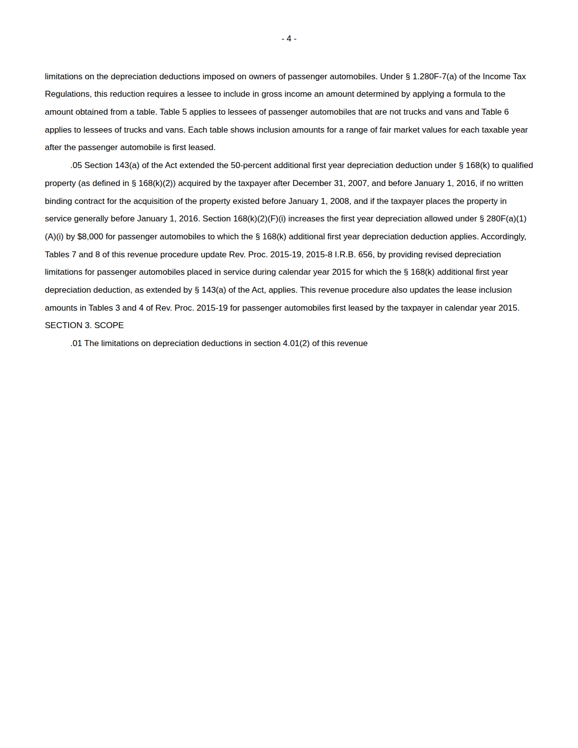- 4 -
limitations on the depreciation deductions imposed on owners of passenger automobiles. Under § 1.280F-7(a) of the Income Tax Regulations, this reduction requires a lessee to include in gross income an amount determined by applying a formula to the amount obtained from a table. Table 5 applies to lessees of passenger automobiles that are not trucks and vans and Table 6 applies to lessees of trucks and vans. Each table shows inclusion amounts for a range of fair market values for each taxable year after the passenger automobile is first leased.
.05 Section 143(a) of the Act extended the 50-percent additional first year depreciation deduction under § 168(k) to qualified property (as defined in § 168(k)(2)) acquired by the taxpayer after December 31, 2007, and before January 1, 2016, if no written binding contract for the acquisition of the property existed before January 1, 2008, and if the taxpayer places the property in service generally before January 1, 2016. Section 168(k)(2)(F)(i) increases the first year depreciation allowed under § 280F(a)(1)(A)(i) by $8,000 for passenger automobiles to which the § 168(k) additional first year depreciation deduction applies. Accordingly, Tables 7 and 8 of this revenue procedure update Rev. Proc. 2015-19, 2015-8 I.R.B. 656, by providing revised depreciation limitations for passenger automobiles placed in service during calendar year 2015 for which the § 168(k) additional first year depreciation deduction, as extended by § 143(a) of the Act, applies. This revenue procedure also updates the lease inclusion amounts in Tables 3 and 4 of Rev. Proc. 2015-19 for passenger automobiles first leased by the taxpayer in calendar year 2015.
SECTION 3. SCOPE
.01 The limitations on depreciation deductions in section 4.01(2) of this revenue